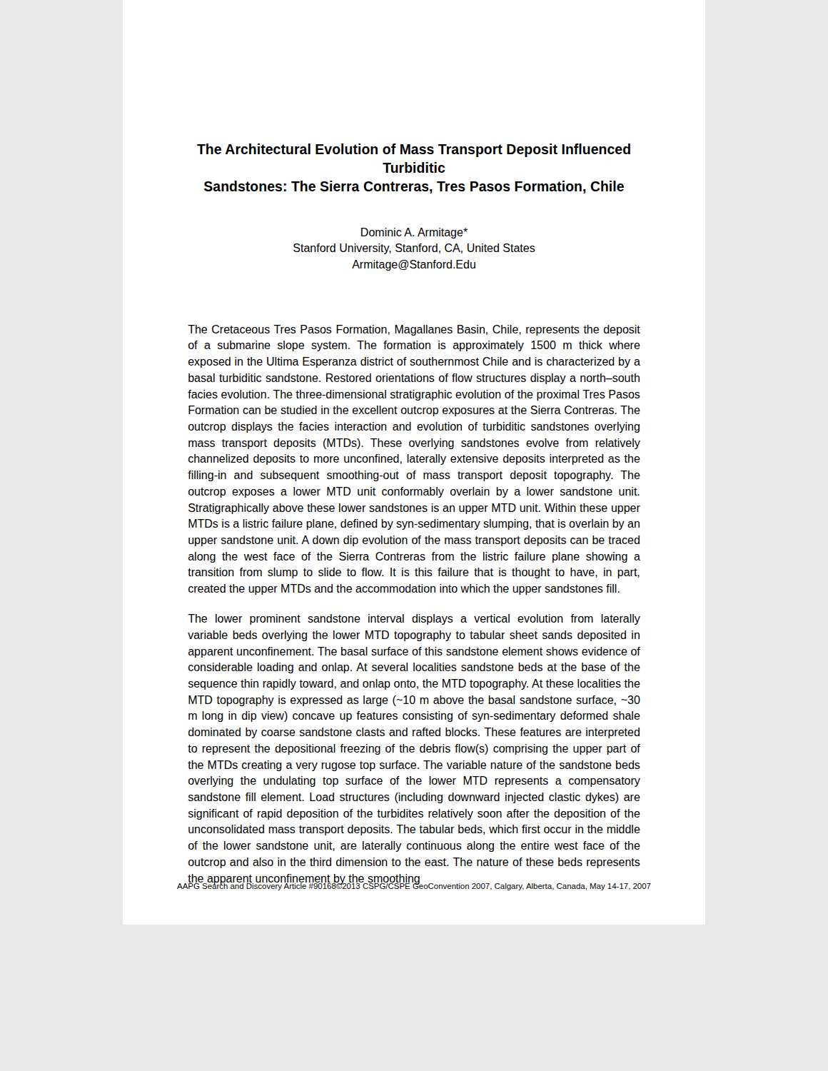The Architectural Evolution of Mass Transport Deposit Influenced Turbiditic
Sandstones: The Sierra Contreras, Tres Pasos Formation, Chile
Dominic A. Armitage*
Stanford University, Stanford, CA, United States
Armitage@Stanford.Edu
The Cretaceous Tres Pasos Formation, Magallanes Basin, Chile, represents the deposit of a submarine slope system. The formation is approximately 1500 m thick where exposed in the Ultima Esperanza district of southernmost Chile and is characterized by a basal turbiditic sandstone. Restored orientations of flow structures display a north–south facies evolution. The three-dimensional stratigraphic evolution of the proximal Tres Pasos Formation can be studied in the excellent outcrop exposures at the Sierra Contreras. The outcrop displays the facies interaction and evolution of turbiditic sandstones overlying mass transport deposits (MTDs). These overlying sandstones evolve from relatively channelized deposits to more unconfined, laterally extensive deposits interpreted as the filling-in and subsequent smoothing-out of mass transport deposit topography. The outcrop exposes a lower MTD unit conformably overlain by a lower sandstone unit. Stratigraphically above these lower sandstones is an upper MTD unit. Within these upper MTDs is a listric failure plane, defined by syn-sedimentary slumping, that is overlain by an upper sandstone unit. A down dip evolution of the mass transport deposits can be traced along the west face of the Sierra Contreras from the listric failure plane showing a transition from slump to slide to flow. It is this failure that is thought to have, in part, created the upper MTDs and the accommodation into which the upper sandstones fill.
The lower prominent sandstone interval displays a vertical evolution from laterally variable beds overlying the lower MTD topography to tabular sheet sands deposited in apparent unconfinement. The basal surface of this sandstone element shows evidence of considerable loading and onlap. At several localities sandstone beds at the base of the sequence thin rapidly toward, and onlap onto, the MTD topography. At these localities the MTD topography is expressed as large (~10 m above the basal sandstone surface, ~30 m long in dip view) concave up features consisting of syn-sedimentary deformed shale dominated by coarse sandstone clasts and rafted blocks. These features are interpreted to represent the depositional freezing of the debris flow(s) comprising the upper part of the MTDs creating a very rugose top surface. The variable nature of the sandstone beds overlying the undulating top surface of the lower MTD represents a compensatory sandstone fill element. Load structures (including downward injected clastic dykes) are significant of rapid deposition of the turbidites relatively soon after the deposition of the unconsolidated mass transport deposits. The tabular beds, which first occur in the middle of the lower sandstone unit, are laterally continuous along the entire west face of the outcrop and also in the third dimension to the east. The nature of these beds represents the apparent unconfinement by the smoothing
AAPG Search and Discovery Article #90168©2013 CSPG/CSPE GeoConvention 2007, Calgary, Alberta, Canada, May 14-17, 2007